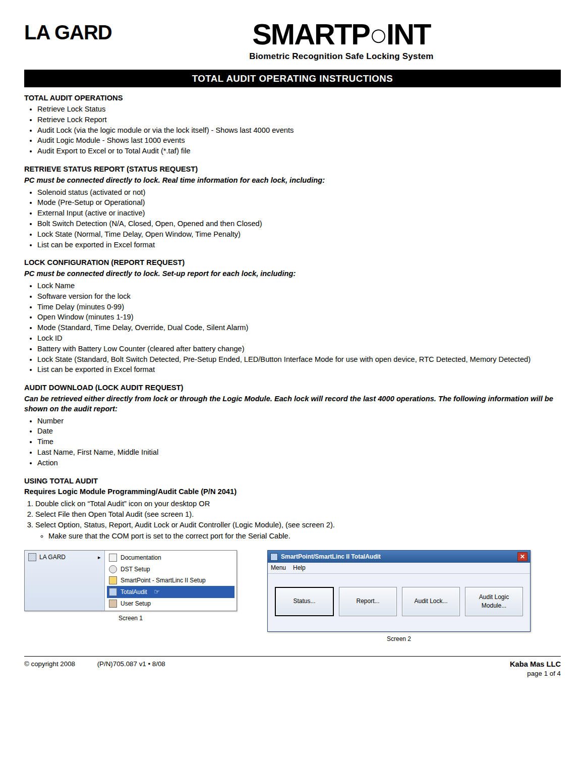LA GARD
SMARTP●INT
Biometric Recognition Safe Locking System
TOTAL AUDIT OPERATING INSTRUCTIONS
Total Audit Operations
Retrieve Lock Status
Retrieve Lock Report
Audit Lock (via the logic module or via the lock itself) - Shows last 4000 events
Audit Logic Module - Shows last 1000 events
Audit Export to Excel or to Total Audit (*.taf) file
Retrieve Status Report (Status Request)
PC must be connected directly to lock. Real time information for each lock, including:
Solenoid status (activated or not)
Mode (Pre-Setup or Operational)
External Input (active or inactive)
Bolt Switch Detection (N/A, Closed, Open, Opened and then Closed)
Lock State (Normal, Time Delay, Open Window, Time Penalty)
List can be exported in Excel format
Lock Configuration (Report Request)
PC must be connected directly to lock. Set-up report for each lock, including:
Lock Name
Software version for the lock
Time Delay (minutes 0-99)
Open Window (minutes 1-19)
Mode (Standard, Time Delay, Override, Dual Code, Silent Alarm)
Lock ID
Battery with Battery Low Counter (cleared after battery change)
Lock State (Standard, Bolt Switch Detected, Pre-Setup Ended, LED/Button Interface Mode for use with open device, RTC Detected, Memory Detected)
List can be exported in Excel format
Audit Download (Lock Audit Request)
Can be retrieved either directly from lock or through the Logic Module. Each lock will record the last 4000 operations. The following information will be shown on the audit report:
Number
Date
Time
Last Name, First Name, Middle Initial
Action
Using Total Audit
Requires Logic Module Programming/Audit Cable (P/N 2041)
Double click on “Total Audit” icon on your desktop OR
Select File then Open Total Audit (see screen 1).
Select Option, Status, Report, Audit Lock or Audit Controller (Logic Module), (see screen 2).
Make sure that the COM port is set to the correct port for the Serial Cable.
LA GARD ▸
Documentation
DST Setup
SmartPoint - SmartLinc II Setup
TotalAudit☞
User Setup
Screen 1
SmartPoint/SmartLinc II TotalAudit ✕
Menu Help
Status...
Report...
Audit Lock...
Audit Logic
Module...
Screen 2
© copyright 2008 (P/N)705.087 v1 • 8/08
Kaba Mas LLC
page 1 of 4